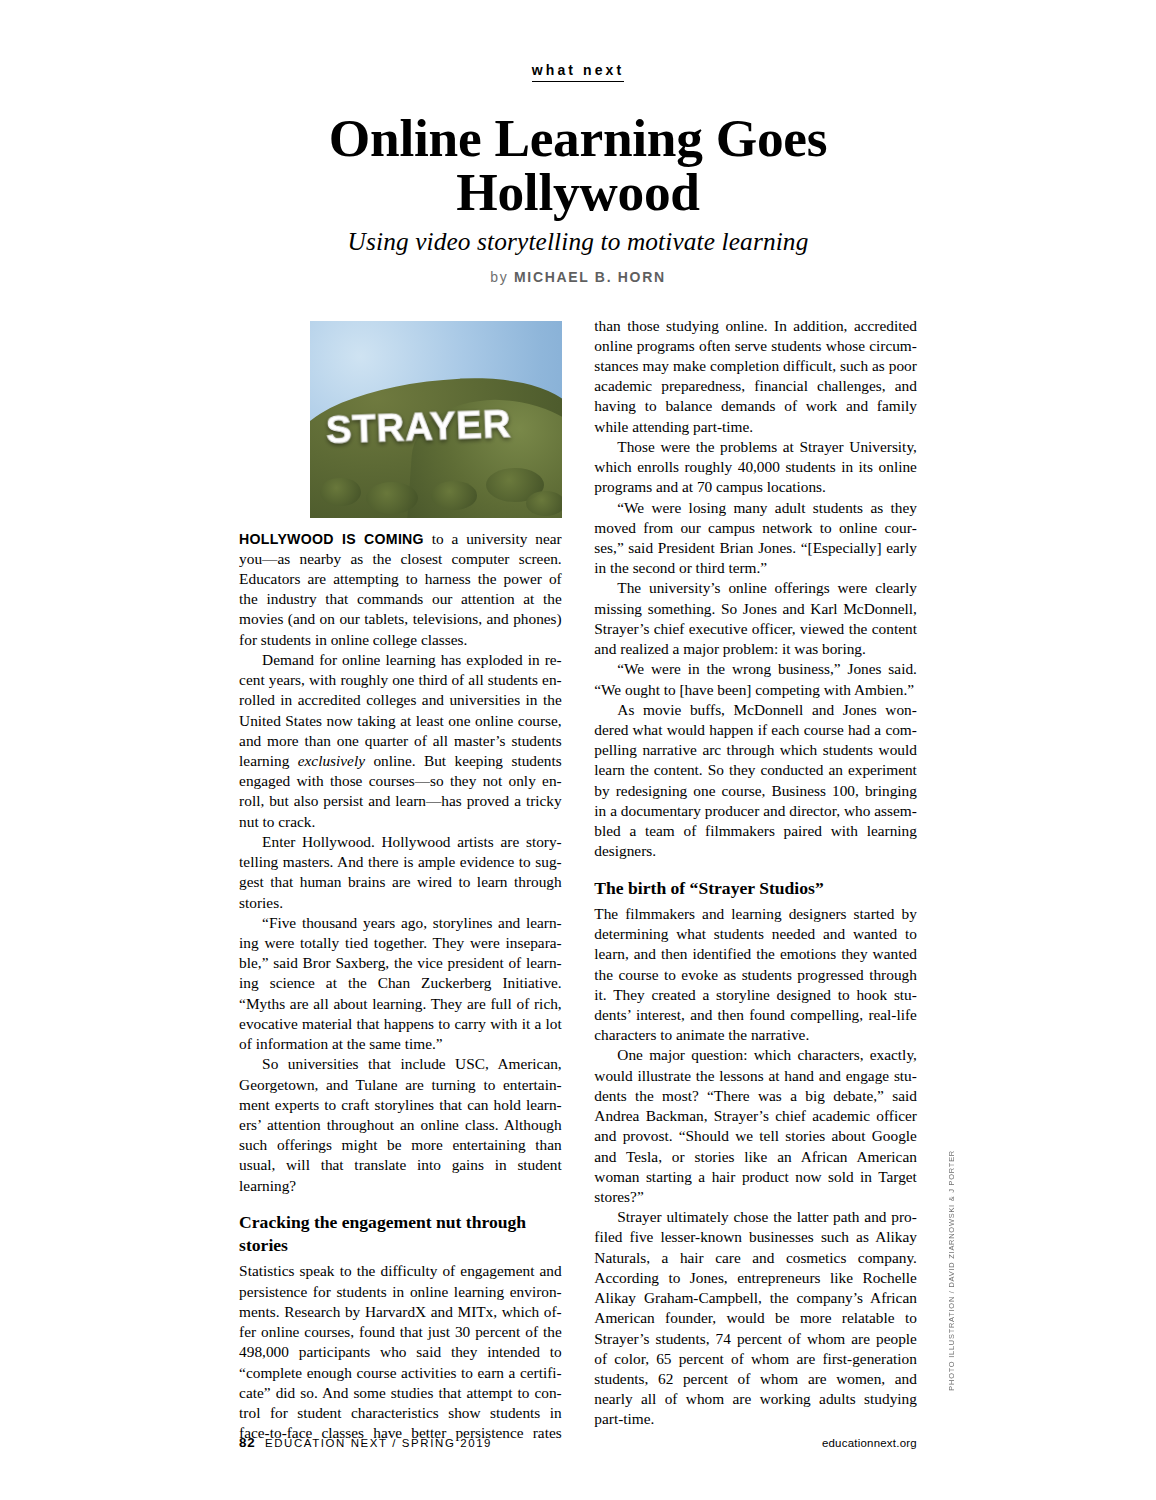what next
Online Learning Goes Hollywood
Using video storytelling to motivate learning
by MICHAEL B. HORN
STRAYER
HOLLYWOOD IS COMING to a university near you—as nearby as the closest computer screen. Educators are attempting to harness the power of the industry that commands our attention at the movies (and on our tablets, televisions, and phones) for students in online college classes.
Demand for online learning has exploded in recent years, with roughly one third of all students enrolled in accredited colleges and universities in the United States now taking at least one online course, and more than one quarter of all master’s students learning exclusively online. But keeping students engaged with those courses—so they not only enroll, but also persist and learn—has proved a tricky nut to crack.
Enter Hollywood. Hollywood artists are storytelling masters. And there is ample evidence to suggest that human brains are wired to learn through stories.
“Five thousand years ago, storylines and learning were totally tied together. They were inseparable,” said Bror Saxberg, the vice president of learning science at the Chan Zuckerberg Initiative. “Myths are all about learning. They are full of rich, evocative material that happens to carry with it a lot of information at the same time.”
So universities that include USC, American, Georgetown, and Tulane are turning to entertainment experts to craft storylines that can hold learners’ attention throughout an online class. Although such offerings might be more entertaining than usual, will that translate into gains in student learning?
Cracking the engagement nut through stories
Statistics speak to the difficulty of engagement and persistence for students in online learning environments. Research by HarvardX and MITx, which offer online courses, found that just 30 percent of the 498,000 participants who said they intended to “complete enough course activities to earn a certificate” did so. And some studies that attempt to control for student characteristics show students in face-to-face classes have better persistence rates than those studying online. In addition, accredited online programs often serve students whose circumstances may make completion difficult, such as poor academic preparedness, financial challenges, and having to balance demands of work and family while attending part-time.
Those were the problems at Strayer University, which enrolls roughly 40,000 students in its online programs and at 70 campus locations.
“We were losing many adult students as they moved from our campus network to online courses,” said President Brian Jones. “[Especially] early in the second or third term.”
The university’s online offerings were clearly missing something. So Jones and Karl McDonnell, Strayer’s chief executive officer, viewed the content and realized a major problem: it was boring.
“We were in the wrong business,” Jones said. “We ought to [have been] competing with Ambien.”
As movie buffs, McDonnell and Jones wondered what would happen if each course had a compelling narrative arc through which students would learn the content. So they conducted an experiment by redesigning one course, Business 100, bringing in a documentary producer and director, who assembled a team of filmmakers paired with learning designers.
The birth of “Strayer Studios”
The filmmakers and learning designers started by determining what students needed and wanted to learn, and then identified the emotions they wanted the course to evoke as students progressed through it. They created a storyline designed to hook students’ interest, and then found compelling, real-life characters to animate the narrative.
One major question: which characters, exactly, would illustrate the lessons at hand and engage students the most? “There was a big debate,” said Andrea Backman, Strayer’s chief academic officer and provost. “Should we tell stories about Google and Tesla, or stories like an African American woman starting a hair product now sold in Target stores?”
Strayer ultimately chose the latter path and profiled five lesser-known businesses such as Alikay Naturals, a hair care and cosmetics company. According to Jones, entrepreneurs like Rochelle Alikay Graham-Campbell, the company’s African American founder, would be more relatable to Strayer’s students, 74 percent of whom are people of color, 65 percent of whom are first-generation students, 62 percent of whom are women, and nearly all of whom are working adults studying part-time.
PHOTO ILLUSTRATION / DAVID ZIARNOWSKI & J PORTER
82 EDUCATION NEXT / SPRING 2019
educationnext.org